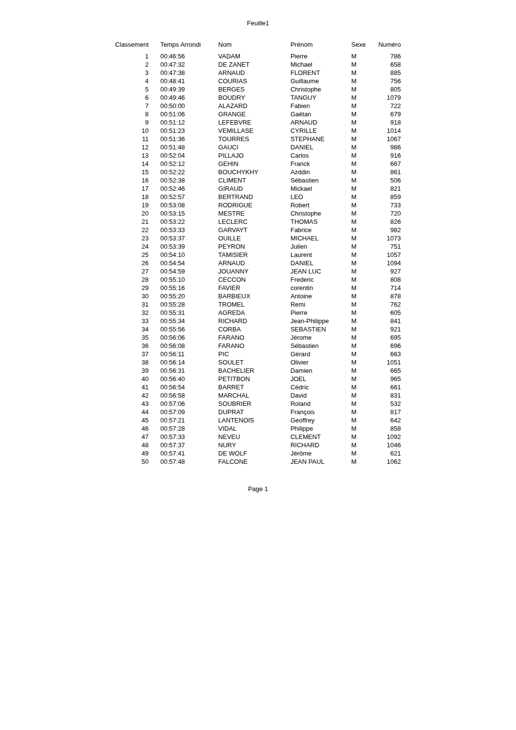Feuille1
| Classement | Temps Arrondi | Nom | Prénom | Sexe | Numéro |
| --- | --- | --- | --- | --- | --- |
| 1 | 00:46:56 | VADAM | Pierre | M | 786 |
| 2 | 00:47:32 | DE ZANET | Michael | M | 658 |
| 3 | 00:47:38 | ARNAUD | FLORENT | M | 885 |
| 4 | 00:48:41 | COURIAS | Guillaume | M | 756 |
| 5 | 00:49:39 | BERGES | Christophe | M | 805 |
| 6 | 00:49:46 | BOUDRY | TANGUY | M | 1079 |
| 7 | 00:50:00 | ALAZARD | Fabien | M | 722 |
| 8 | 00:51:06 | GRANGE | Gaëtan | M | 679 |
| 9 | 00:51:12 | LEFEBVRE | ARNAUD | M | 918 |
| 10 | 00:51:23 | VEMILLASE | CYRILLE | M | 1014 |
| 11 | 00:51:36 | TOURRES | STEPHANE | M | 1067 |
| 12 | 00:51:48 | GAUCI | DANIEL | M | 986 |
| 13 | 00:52:04 | PILLAJO | Carlos | M | 916 |
| 14 | 00:52:12 | GEHIN | Franck | M | 667 |
| 15 | 00:52:22 | BOUCHYKHY | Azddin | M | 861 |
| 16 | 00:52:38 | CLIMENT | Sébastien | M | 506 |
| 17 | 00:52:46 | GIRAUD | Mickael | M | 821 |
| 18 | 00:52:57 | BERTRAND | LEO | M | 859 |
| 19 | 00:53:08 | RODRIGUE | Robert | M | 733 |
| 20 | 00:53:15 | MESTRE | Christophe | M | 720 |
| 21 | 00:53:22 | LECLERC | THOMAS | M | 826 |
| 22 | 00:53:33 | GARVAYT | Fabrice | M | 982 |
| 23 | 00:53:37 | OUILLE | MICHAEL | M | 1073 |
| 24 | 00:53:39 | PEYRON | Julien | M | 751 |
| 25 | 00:54:10 | TAMISIER | Laurent | M | 1057 |
| 26 | 00:54:54 | ARNAUD | DANIEL | M | 1094 |
| 27 | 00:54:59 | JOUANNY | JEAN LUC | M | 927 |
| 28 | 00:55:10 | CECCON | Frederic | M | 808 |
| 29 | 00:55:16 | FAVIER | corentin | M | 714 |
| 30 | 00:55:20 | BARBIEUX | Antoine | M | 878 |
| 31 | 00:55:28 | TROMEL | Remi | M | 762 |
| 32 | 00:55:31 | AGREDA | Pierre | M | 605 |
| 33 | 00:55:34 | RICHARD | Jean-Philippe | M | 841 |
| 34 | 00:55:56 | CORBA | SEBASTIEN | M | 921 |
| 35 | 00:56:06 | FARANO | Jérome | M | 695 |
| 36 | 00:56:08 | FARANO | Sébastien | M | 696 |
| 37 | 00:56:11 | PIC | Gérard | M | 663 |
| 38 | 00:56:14 | SOULET | Olivier | M | 1051 |
| 39 | 00:56:31 | BACHELIER | Damien | M | 665 |
| 40 | 00:56:40 | PETITBON | JOEL | M | 965 |
| 41 | 00:56:54 | BARRET | Cédric | M | 661 |
| 42 | 00:56:58 | MARCHAL | David | M | 831 |
| 43 | 00:57:06 | SOUBRIER | Roland | M | 532 |
| 44 | 00:57:09 | DUPRAT | François | M | 817 |
| 45 | 00:57:21 | LANTENOIS | Geoffrey | M | 642 |
| 46 | 00:57:28 | VIDAL | Philippe | M | 858 |
| 47 | 00:57:33 | NEVEU | CLEMENT | M | 1092 |
| 48 | 00:57:37 | NURY | RICHARD | M | 1046 |
| 49 | 00:57:41 | DE WOLF | Jérôme | M | 621 |
| 50 | 00:57:48 | FALCONE | JEAN PAUL | M | 1062 |
Page 1